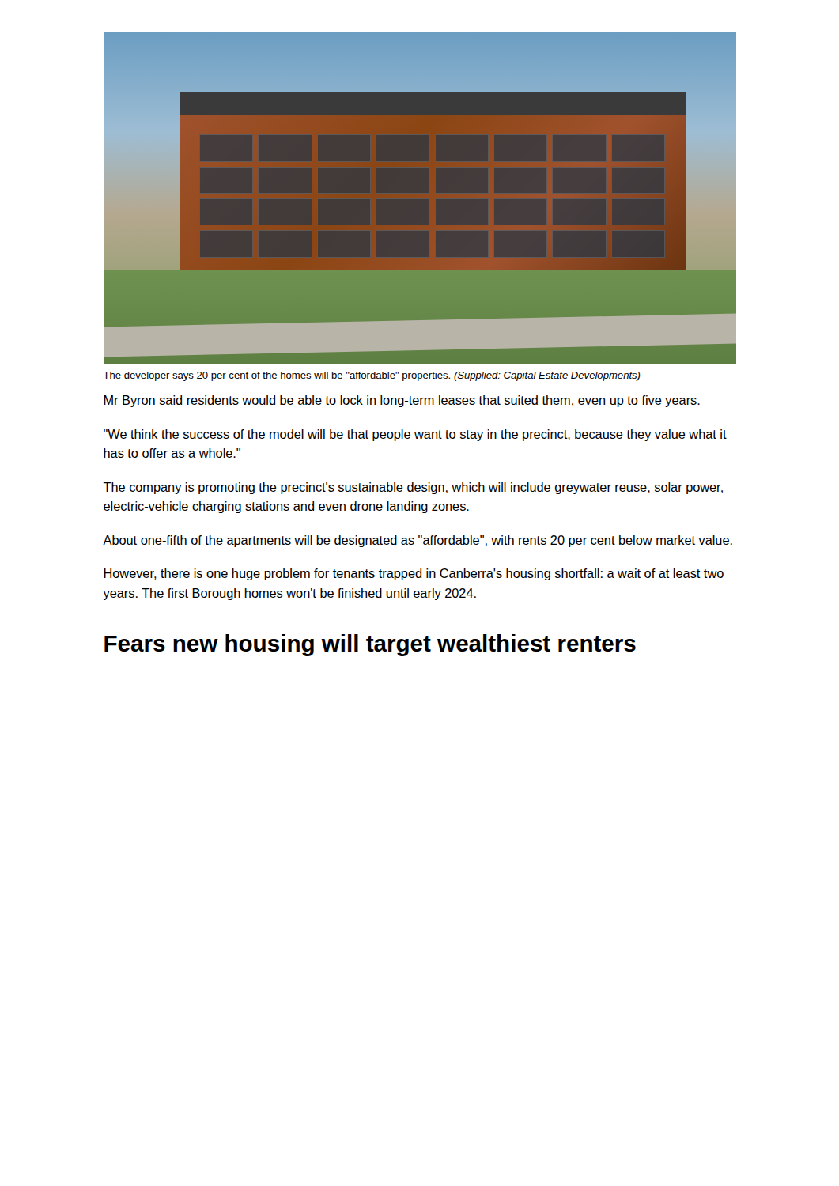The developer says 20 per cent of the homes will be "affordable" properties. (Supplied: Capital Estate Developments)
Mr Byron said residents would be able to lock in long-term leases that suited them, even up to five years.
"We think the success of the model will be that people want to stay in the precinct, because they value what it has to offer as a whole."
The company is promoting the precinct's sustainable design, which will include greywater reuse, solar power, electric-vehicle charging stations and even drone landing zones.
About one-fifth of the apartments will be designated as "affordable", with rents 20 per cent below market value.
However, there is one huge problem for tenants trapped in Canberra's housing shortfall: a wait of at least two years. The first Borough homes won't be finished until early 2024.
Fears new housing will target wealthiest renters